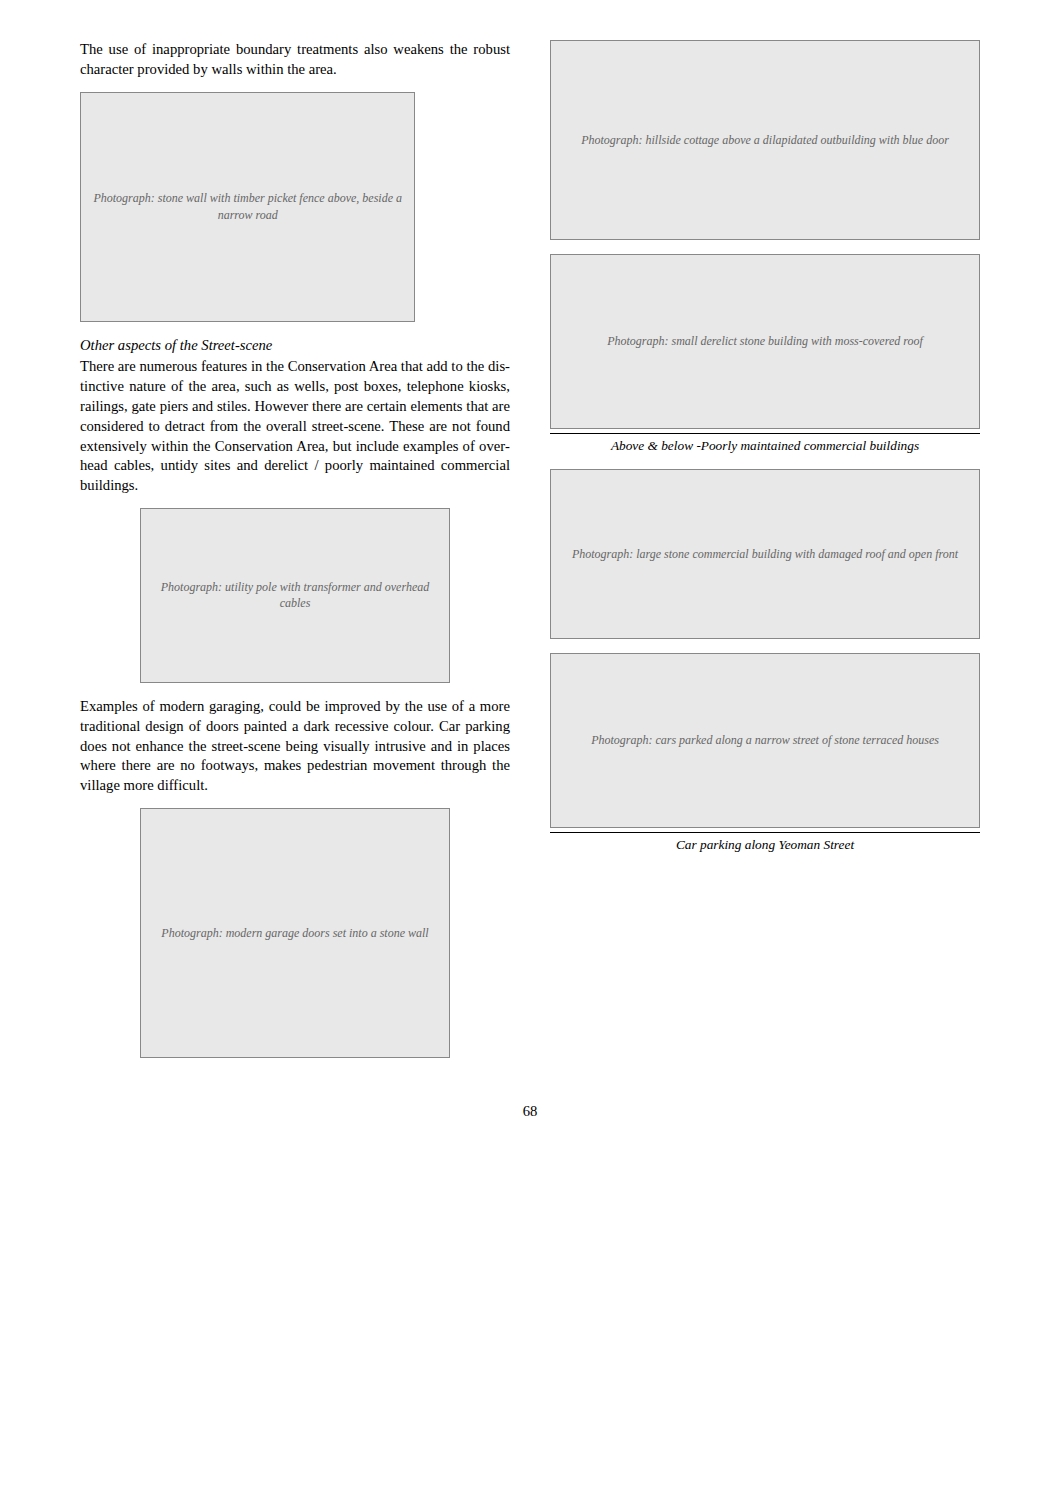The use of inappropriate boundary treatments also weakens the robust character provided by walls within the area.
Photograph: stone wall with timber picket fence above, beside a narrow road
Other aspects of the Street-scene
There are numerous features in the Conservation Area that add to the distinctive nature of the area, such as wells, post boxes, telephone kiosks, railings, gate piers and stiles. However there are certain elements that are considered to detract from the overall street-scene. These are not found extensively within the Conservation Area, but include examples of overhead cables, untidy sites and derelict / poorly maintained commercial buildings.
Photograph: utility pole with transformer and overhead cables
Examples of modern garaging, could be improved by the use of a more traditional design of doors painted a dark recessive colour. Car parking does not enhance the street-scene being visually intrusive and in places where there are no footways, makes pedestrian movement through the village more difficult.
Photograph: modern garage doors set into a stone wall
Photograph: hillside cottage above a dilapidated outbuilding with blue door
Photograph: small derelict stone building with moss-covered roof
Above & below -Poorly maintained commercial buildings
Photograph: large stone commercial building with damaged roof and open front
Photograph: cars parked along a narrow street of stone terraced houses
Car parking along Yeoman Street
68